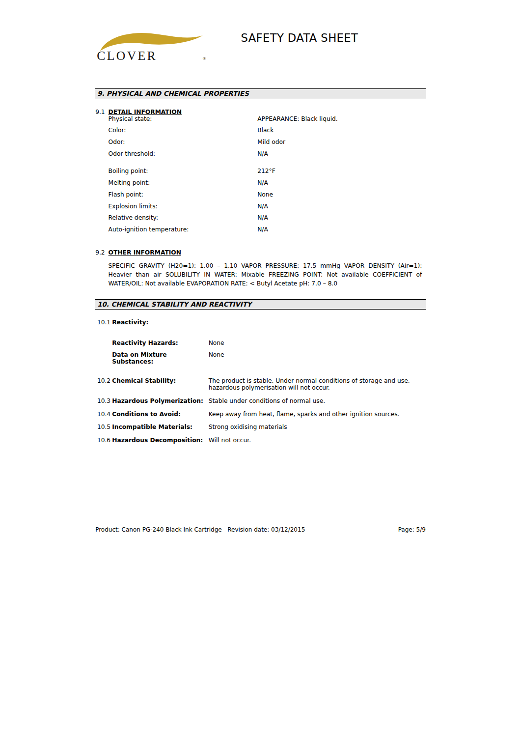CLOVER ®
SAFETY DATA SHEET
9. PHYSICAL AND CHEMICAL PROPERTIES
9.1 DETAIL INFORMATION
| Physical state: | APPEARANCE: Black liquid. |
| Color: | Black |
| Odor: | Mild odor |
| Odor threshold: | N/A |
| Boiling point: | 212°F |
| Melting point: | N/A |
| Flash point: | None |
| Explosion limits: | N/A |
| Relative density: | N/A |
| Auto-ignition temperature: | N/A |
9.2 OTHER INFORMATION
SPECIFIC GRAVITY (H20=1): 1.00 – 1.10 VAPOR PRESSURE: 17.5 mmHg VAPOR DENSITY (Air=1): Heavier than air SOLUBILITY IN WATER: Mixable FREEZING POINT: Not available COEFFICIENT of WATER/OIL: Not available EVAPORATION RATE: < Butyl Acetate pH: 7.0 – 8.0
10. CHEMICAL STABILITY AND REACTIVITY
10.1
Reactivity:
Reactivity Hazards:
None
Data on Mixture Substances:
None
10.2
Chemical Stability:
The product is stable. Under normal conditions of storage and use, hazardous polymerisation will not occur.
10.3
Hazardous Polymerization:
Stable under conditions of normal use.
10.4
Conditions to Avoid:
Keep away from heat, flame, sparks and other ignition sources.
10.5
Incompatible Materials:
Strong oxidising materials
10.6
Hazardous Decomposition:
Will not occur.
Product: Canon PG-240 Black Ink Cartridge
Revision date: 03/12/2015
Page: 5/9